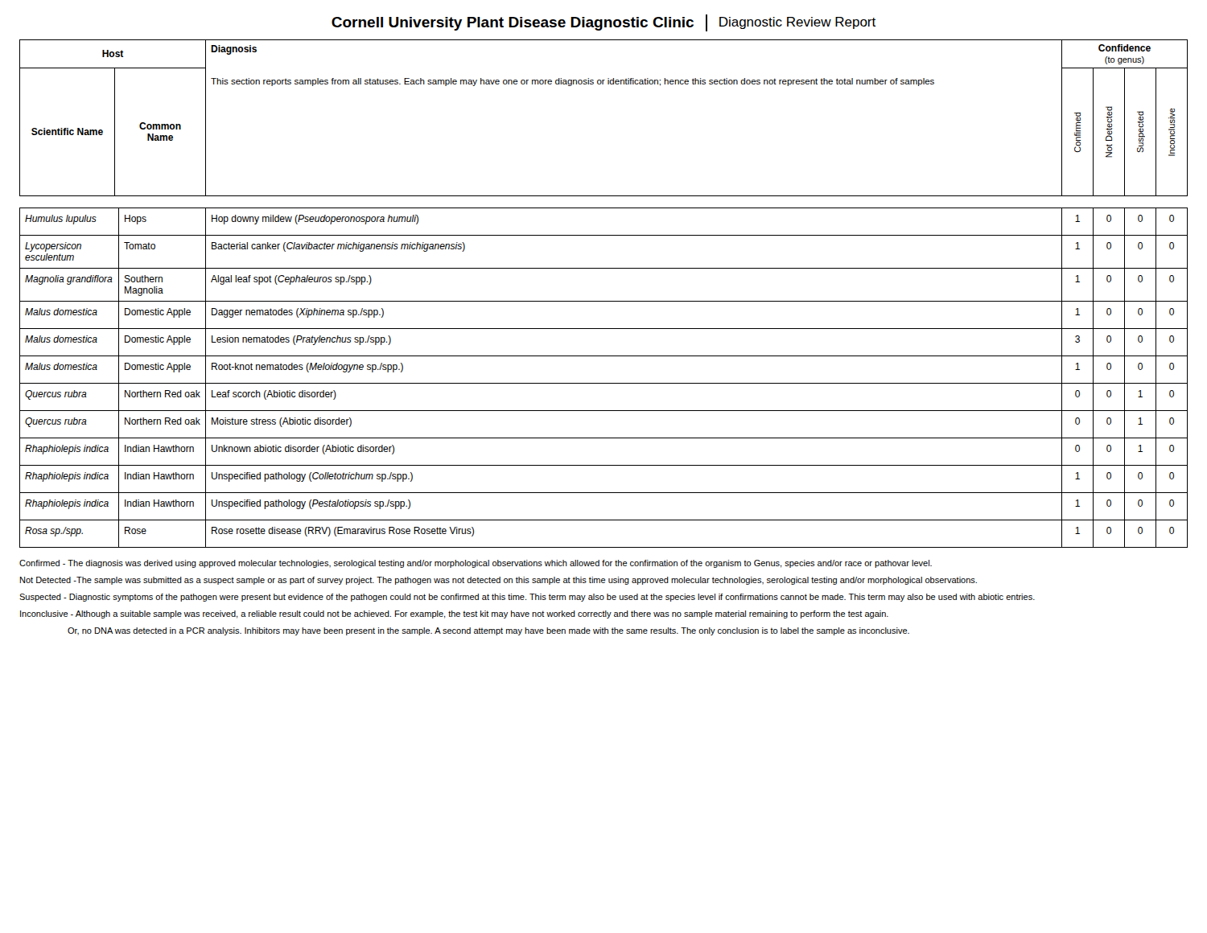Cornell University Plant Disease Diagnostic Clinic
Diagnostic Review Report
| Host | Diagnosis This section reports samples from all statuses. Each sample may have one or more diagnosis or identification; hence this section does not represent the total number of samples | Confidence (to genus) |
| Scientific Name | Common Name | Confirmed | Not Detected | Suspected | Inconclusive |
| Humulus lupulus | Hops | Hop downy mildew ( Pseudoperonospora humuli ) | 1 | 0 | 0 | 0 |
| Lycopersicon esculentum | Tomato | Bacterial canker ( Clavibacter michiganensis michiganensis ) | 1 | 0 | 0 | 0 |
| Magnolia grandiflora | Southern Magnolia | Algal leaf spot ( Cephaleuros sp./spp.) | 1 | 0 | 0 | 0 |
| Malus domestica | Domestic Apple | Dagger nematodes ( Xiphinema sp./spp.) | 1 | 0 | 0 | 0 |
| Malus domestica | Domestic Apple | Lesion nematodes ( Pratylenchus sp./spp.) | 3 | 0 | 0 | 0 |
| Malus domestica | Domestic Apple | Root-knot nematodes ( Meloidogyne sp./spp.) | 1 | 0 | 0 | 0 |
| Quercus rubra | Northern Red oak | Leaf scorch (Abiotic disorder) | 0 | 0 | 1 | 0 |
| Quercus rubra | Northern Red oak | Moisture stress (Abiotic disorder) | 0 | 0 | 1 | 0 |
| Rhaphiolepis indica | Indian Hawthorn | Unknown abiotic disorder (Abiotic disorder) | 0 | 0 | 1 | 0 |
| Rhaphiolepis indica | Indian Hawthorn | Unspecified pathology ( Colletotrichum sp./spp.) | 1 | 0 | 0 | 0 |
| Rhaphiolepis indica | Indian Hawthorn | Unspecified pathology ( Pestalotiopsis sp./spp.) | 1 | 0 | 0 | 0 |
| Rosa sp./spp. | Rose | Rose rosette disease (RRV) (Emaravirus Rose Rosette Virus) | 1 | 0 | 0 | 0 |
Confirmed - The diagnosis was derived using approved molecular technologies, serological testing and/or morphological observations which allowed for the confirmation of the organism to Genus, species and/or race or pathovar level.
Not Detected -The sample was submitted as a suspect sample or as part of survey project. The pathogen was not detected on this sample at this time using approved molecular technologies, serological testing and/or morphological observations.
Suspected - Diagnostic symptoms of the pathogen were present but evidence of the pathogen could not be confirmed at this time. This term may also be used at the species level if confirmations cannot be made. This term may also be used with abiotic entries.
Inconclusive - Although a suitable sample was received, a reliable result could not be achieved. For example, the test kit may have not worked correctly and there was no sample material remaining to perform the test again.
Or, no DNA was detected in a PCR analysis. Inhibitors may have been present in the sample. A second attempt may have been made with the same results. The only conclusion is to label the sample as inconclusive.